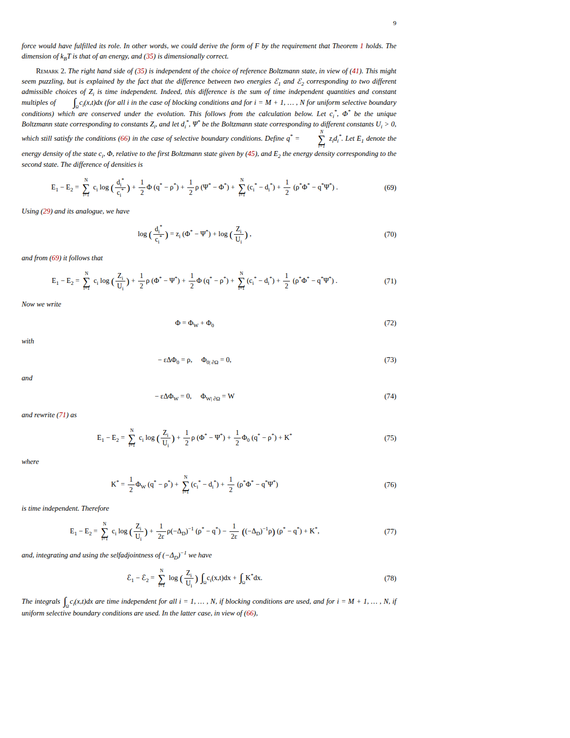9
force would have fulfilled its role. In other words, we could derive the form of F by the requirement that Theorem 1 holds. The dimension of kBT is that of an energy, and (35) is dimensionally correct.
Remark 2. The right hand side of (35) is independent of the choice of reference Boltzmann state, in view of (41). This might seem puzzling, but is explained by the fact that the difference between two energies ℰ1 and ℰ2 corresponding to two different admissible choices of Zi is time independent. Indeed, this difference is the sum of time independent quantities and constant multiples of ∫Ω ci(x,t)dx (for all i in the case of blocking conditions and for i = M + 1, … , N for uniform selective boundary conditions) which are conserved under the evolution. This follows from the calculation below. Let ci*, Φ* be the unique Boltzmann state corresponding to constants Zi, and let di*, Ψ* be the Boltzmann state corresponding to different constants Ui > 0, which still satisfy the conditions (66) in the case of selective boundary conditions. Define q* = N∑i=1 zidi*. Let E1 denote the energy density of the state ci, Φ, relative to the first Boltzmann state given by (45), and E2 the energy density corresponding to the second state. The difference of densities is
E1 − E2 = N∑i=1 ci log (di*ci*) + 12 Φ (q* − ρ*) + 12ρ (Ψ* − Φ*) + N∑i=1(ci* − di*) + 12 (ρ*Φ* − q*Ψ*) .
(69)
Using (29) and its analogue, we have
log (di*ci*) = zi (Φ* − Ψ*) + log (Zi Ui) ,
(70)
and from (69) it follows that
E1 − E2 = N∑i=1 ci log (Zi Ui) + 12ρ (Φ* − Ψ*) + 12 Φ (q* − ρ*) + N∑i=1(ci* − di*) + 12 (ρ*Φ* − q*Ψ*) .
(71)
Now we write
Φ = ΦW + Φ0
(72)
with
− εΔΦ0 = ρ, Φ0| ∂Ω = 0,
(73)
and
− εΔΦW = 0, ΦW| ∂Ω = W
(74)
and rewrite (71) as
E1 − E2 = N∑i=1 ci log (Zi Ui) + 12ρ (Φ* − Ψ*) + 12 Φ0 (q* − ρ*) + K*
(75)
where
K* = 12 ΦW (q* − ρ*) + N∑i=1(ci* − di*) + 12 (ρ*Φ* − q*Ψ*)
(76)
is time independent. Therefore
E1 − E2 = N∑i=1 ci log (Zi Ui) + 12ερ(−ΔD)−1 (ρ* − q*) − 12ε ((−ΔD)−1ρ) (ρ* − q*) + K*,
(77)
and, integrating and using the selfadjointness of (−ΔD)−1 we have
ℰ1 − ℰ2 = N∑i=1 log (Zi Ui) ∫Ω ci(x,t)dx + ∫Ω K*dx.
(78)
The integrals ∫Ω ci(x,t)dx are time independent for all i = 1, … , N, if blocking conditions are used, and for i = M + 1, … , N, if uniform selective boundary conditions are used. In the latter case, in view of (66),